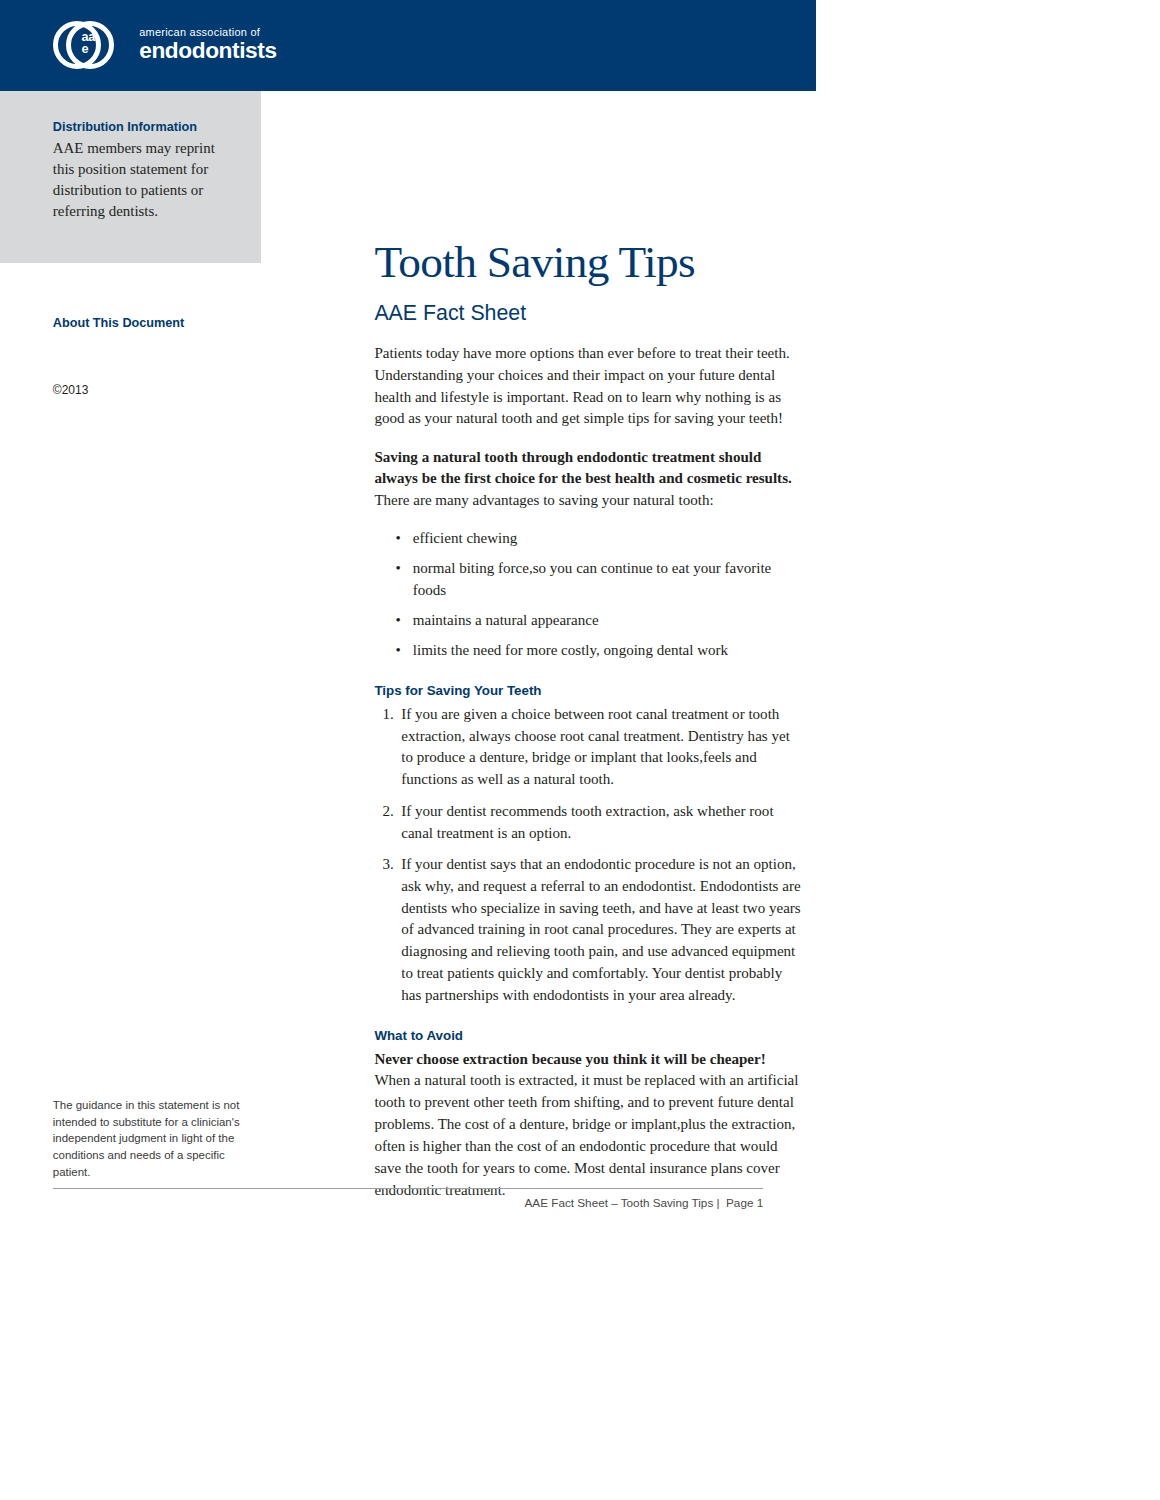aa
e
american association of endodontists
Distribution Information
AAE members may reprint this position statement for distribution to patients or referring dentists.
About This Document
©2013
The guidance in this statement is not intended to substitute for a clinician's independent judgment in light of the conditions and needs of a specific patient.
Tooth Saving Tips
AAE Fact Sheet
Patients today have more options than ever before to treat their teeth. Understanding your choices and their impact on your future dental health and lifestyle is important. Read on to learn why nothing is as good as your natural tooth and get simple tips for saving your teeth!
Saving a natural tooth through endodontic treatment should always be the first choice for the best health and cosmetic results. There are many advantages to saving your natural tooth:
efficient chewing
normal biting force,so you can continue to eat your favorite foods
maintains a natural appearance
limits the need for more costly, ongoing dental work
Tips for Saving Your Teeth
If you are given a choice between root canal treatment or tooth extraction, always choose root canal treatment. Dentistry has yet to produce a denture, bridge or implant that looks,feels and functions as well as a natural tooth.
If your dentist recommends tooth extraction, ask whether root canal treatment is an option.
If your dentist says that an endodontic procedure is not an option, ask why, and request a referral to an endodontist. Endodontists are dentists who specialize in saving teeth, and have at least two years of advanced training in root canal procedures. They are experts at diagnosing and relieving tooth pain, and use advanced equipment to treat patients quickly and comfortably. Your dentist probably has partnerships with endodontists in your area already.
What to Avoid
Never choose extraction because you think it will be cheaper! When a natural tooth is extracted, it must be replaced with an artificial tooth to prevent other teeth from shifting, and to prevent future dental problems. The cost of a denture, bridge or implant,plus the extraction, often is higher than the cost of an endodontic procedure that would save the tooth for years to come. Most dental insurance plans cover endodontic treatment.
AAE Fact Sheet – Tooth Saving Tips | Page 1